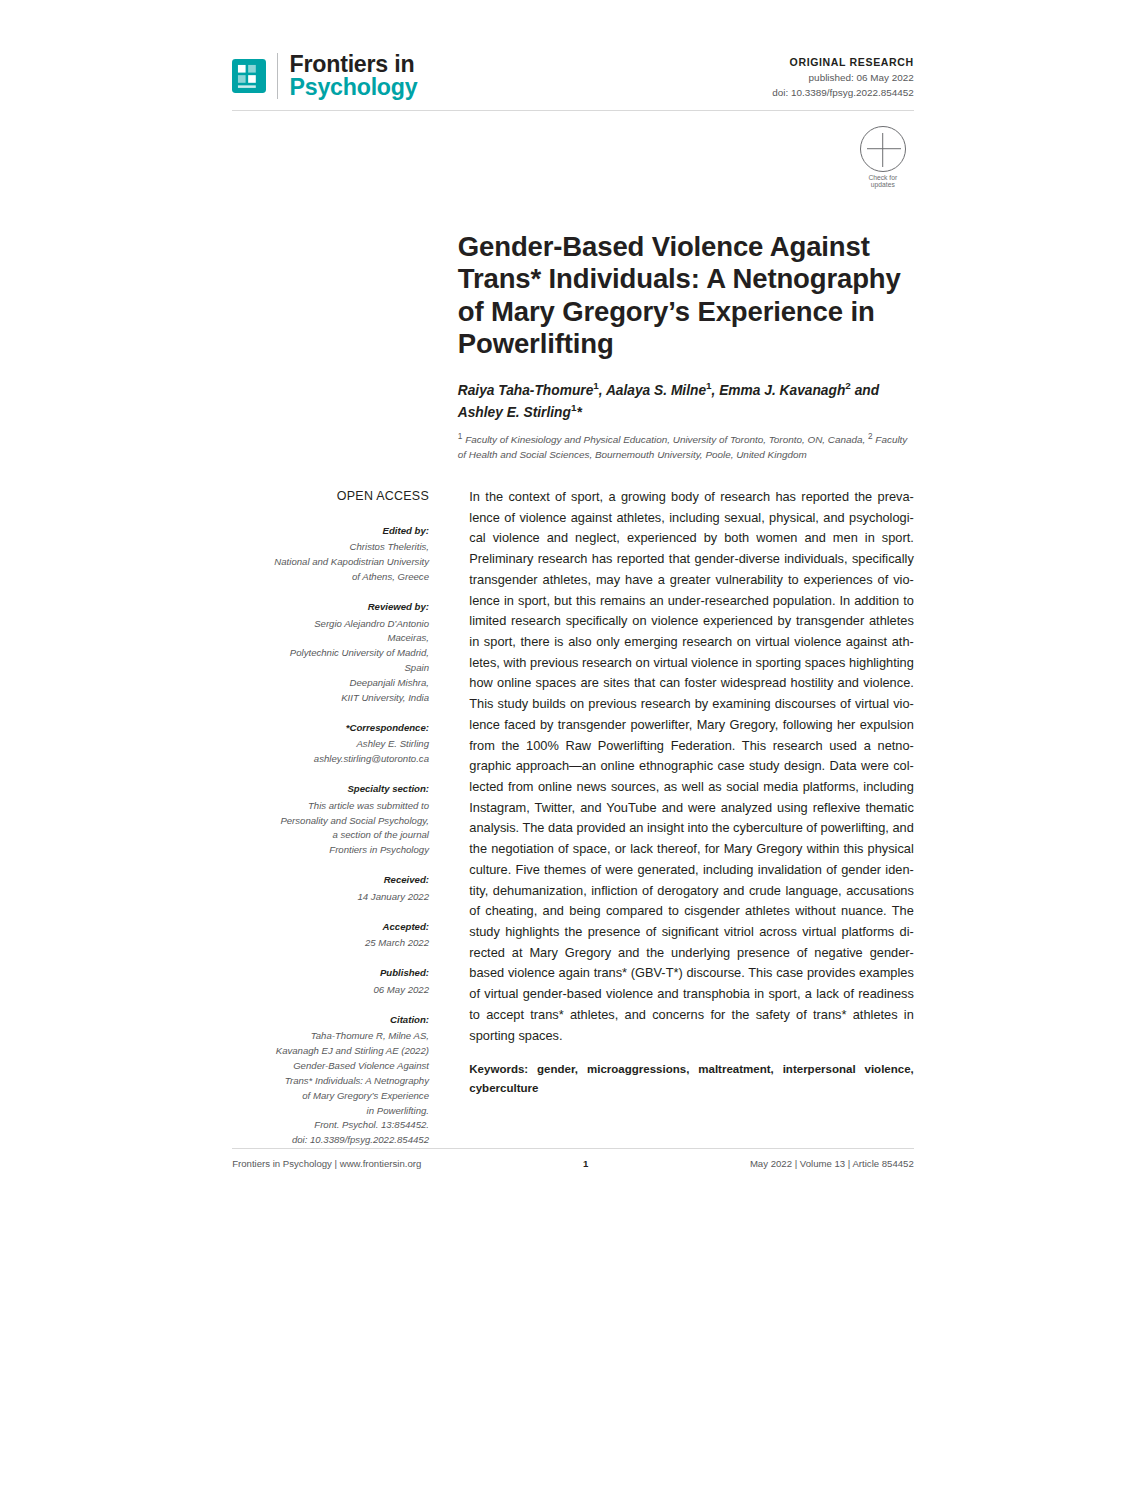Frontiers in Psychology
ORIGINAL RESEARCH
published: 06 May 2022
doi: 10.3389/fpsyg.2022.854452
Check for
updates
Gender-Based Violence Against Trans* Individuals: A Netnography of Mary Gregory’s Experience in Powerlifting
Raiya Taha-Thomure1, Aalaya S. Milne1, Emma J. Kavanagh2 and Ashley E. Stirling1*
1 Faculty of Kinesiology and Physical Education, University of Toronto, Toronto, ON, Canada, 2 Faculty of Health and Social Sciences, Bournemouth University, Poole, United Kingdom
OPEN ACCESS
Edited by:
Christos Theleritis,
National and Kapodistrian University
of Athens, Greece
Reviewed by:
Sergio Alejandro D’Antonio
Maceiras,
Polytechnic University of Madrid,
Spain
Deepanjali Mishra,
KIIT University, India
*Correspondence:
Ashley E. Stirling
ashley.stirling@utoronto.ca
Specialty section:
This article was submitted to
Personality and Social Psychology,
a section of the journal
Frontiers in Psychology
Received:
14 January 2022
Accepted:
25 March 2022
Published:
06 May 2022
Citation:
Taha-Thomure R, Milne AS,
Kavanagh EJ and Stirling AE (2022)
Gender-Based Violence Against
Trans* Individuals: A Netnography
of Mary Gregory’s Experience
in Powerlifting.
Front. Psychol. 13:854452.
doi: 10.3389/fpsyg.2022.854452
In the context of sport, a growing body of research has reported the prevalence of violence against athletes, including sexual, physical, and psychological violence and neglect, experienced by both women and men in sport. Preliminary research has reported that gender-diverse individuals, specifically transgender athletes, may have a greater vulnerability to experiences of violence in sport, but this remains an under-researched population. In addition to limited research specifically on violence experienced by transgender athletes in sport, there is also only emerging research on virtual violence against athletes, with previous research on virtual violence in sporting spaces highlighting how online spaces are sites that can foster widespread hostility and violence. This study builds on previous research by examining discourses of virtual violence faced by transgender powerlifter, Mary Gregory, following her expulsion from the 100% Raw Powerlifting Federation. This research used a netnographic approach—an online ethnographic case study design. Data were collected from online news sources, as well as social media platforms, including Instagram, Twitter, and YouTube and were analyzed using reflexive thematic analysis. The data provided an insight into the cyberculture of powerlifting, and the negotiation of space, or lack thereof, for Mary Gregory within this physical culture. Five themes of were generated, including invalidation of gender identity, dehumanization, infliction of derogatory and crude language, accusations of cheating, and being compared to cisgender athletes without nuance. The study highlights the presence of significant vitriol across virtual platforms directed at Mary Gregory and the underlying presence of negative gender-based violence again trans* (GBV-T*) discourse. This case provides examples of virtual gender-based violence and transphobia in sport, a lack of readiness to accept trans* athletes, and concerns for the safety of trans* athletes in sporting spaces.
Keywords: gender, microaggressions, maltreatment, interpersonal violence, cyberculture
Frontiers in Psychology | www.frontiersin.org
1
May 2022 | Volume 13 | Article 854452